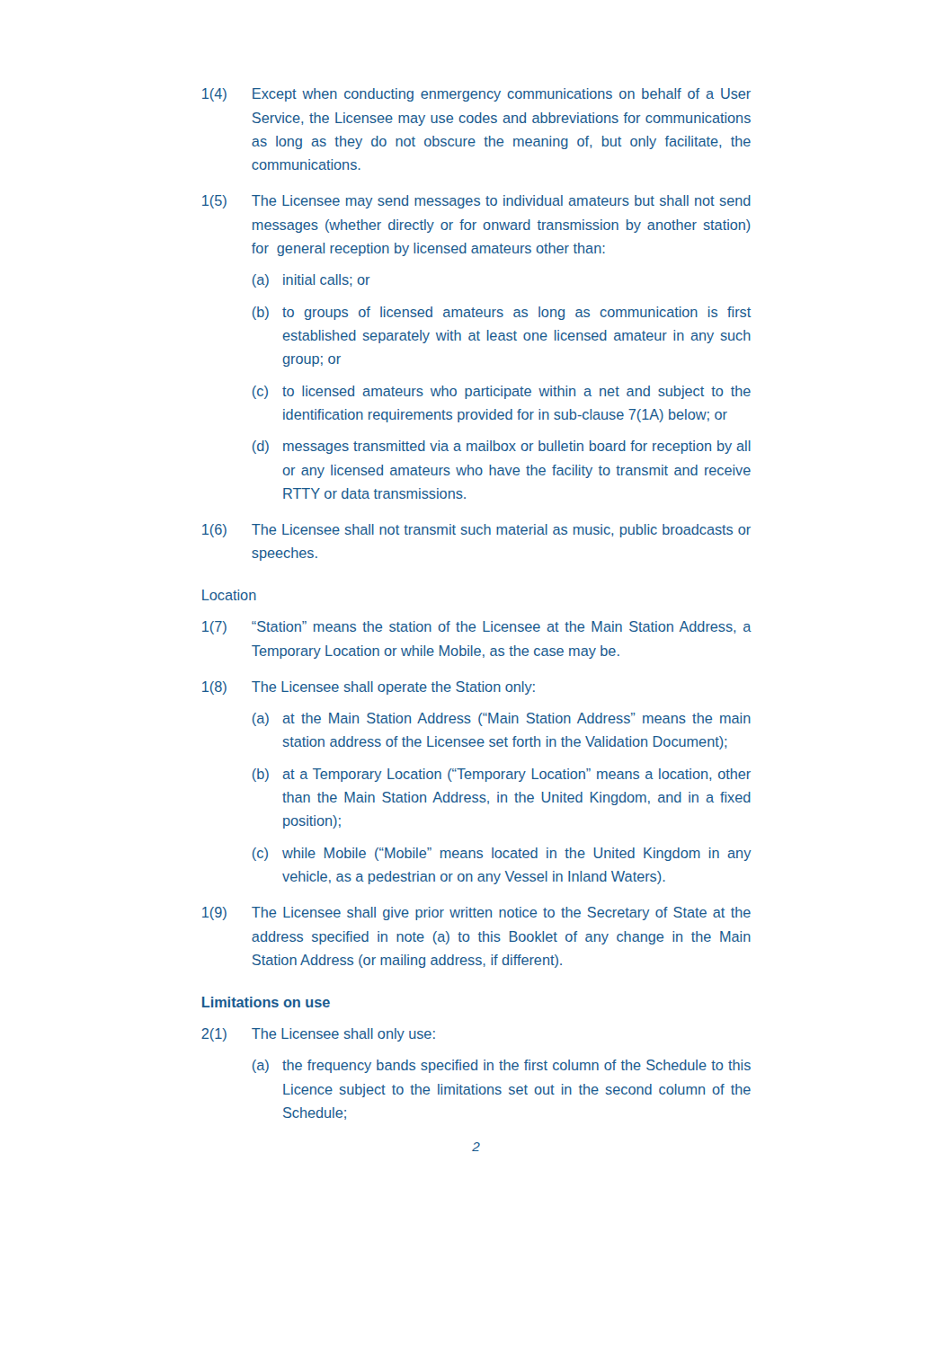1(4)
Except when conducting enmergency communications on behalf of a User Service, the Licensee may use codes and abbreviations for communications as long as they do not obscure the meaning of, but only facilitate, the communications.
1(5)
The Licensee may send messages to individual amateurs but shall not send messages (whether directly or for onward transmission by another station) for general reception by licensed amateurs other than:
(a)
initial calls; or
(b)
to groups of licensed amateurs as long as communication is first established separately with at least one licensed amateur in any such group; or
(c)
to licensed amateurs who participate within a net and subject to the identification requirements provided for in sub-clause 7(1A) below; or
(d)
messages transmitted via a mailbox or bulletin board for reception by all or any licensed amateurs who have the facility to transmit and receive RTTY or data transmissions.
1(6)
The Licensee shall not transmit such material as music, public broadcasts or speeches.
Location
1(7)
“Station” means the station of the Licensee at the Main Station Address, a Temporary Location or while Mobile, as the case may be.
1(8)
The Licensee shall operate the Station only:
(a)
at the Main Station Address (“Main Station Address” means the main station address of the Licensee set forth in the Validation Document);
(b)
at a Temporary Location (“Temporary Location” means a location, other than the Main Station Address, in the United Kingdom, and in a fixed position);
(c)
while Mobile (“Mobile” means located in the United Kingdom in any vehicle, as a pedestrian or on any Vessel in Inland Waters).
1(9)
The Licensee shall give prior written notice to the Secretary of State at the address specified in note (a) to this Booklet of any change in the Main Station Address (or mailing address, if different).
Limitations on use
2(1)
The Licensee shall only use:
(a)
the frequency bands specified in the first column of the Schedule to this Licence subject to the limitations set out in the second column of the Schedule;
2